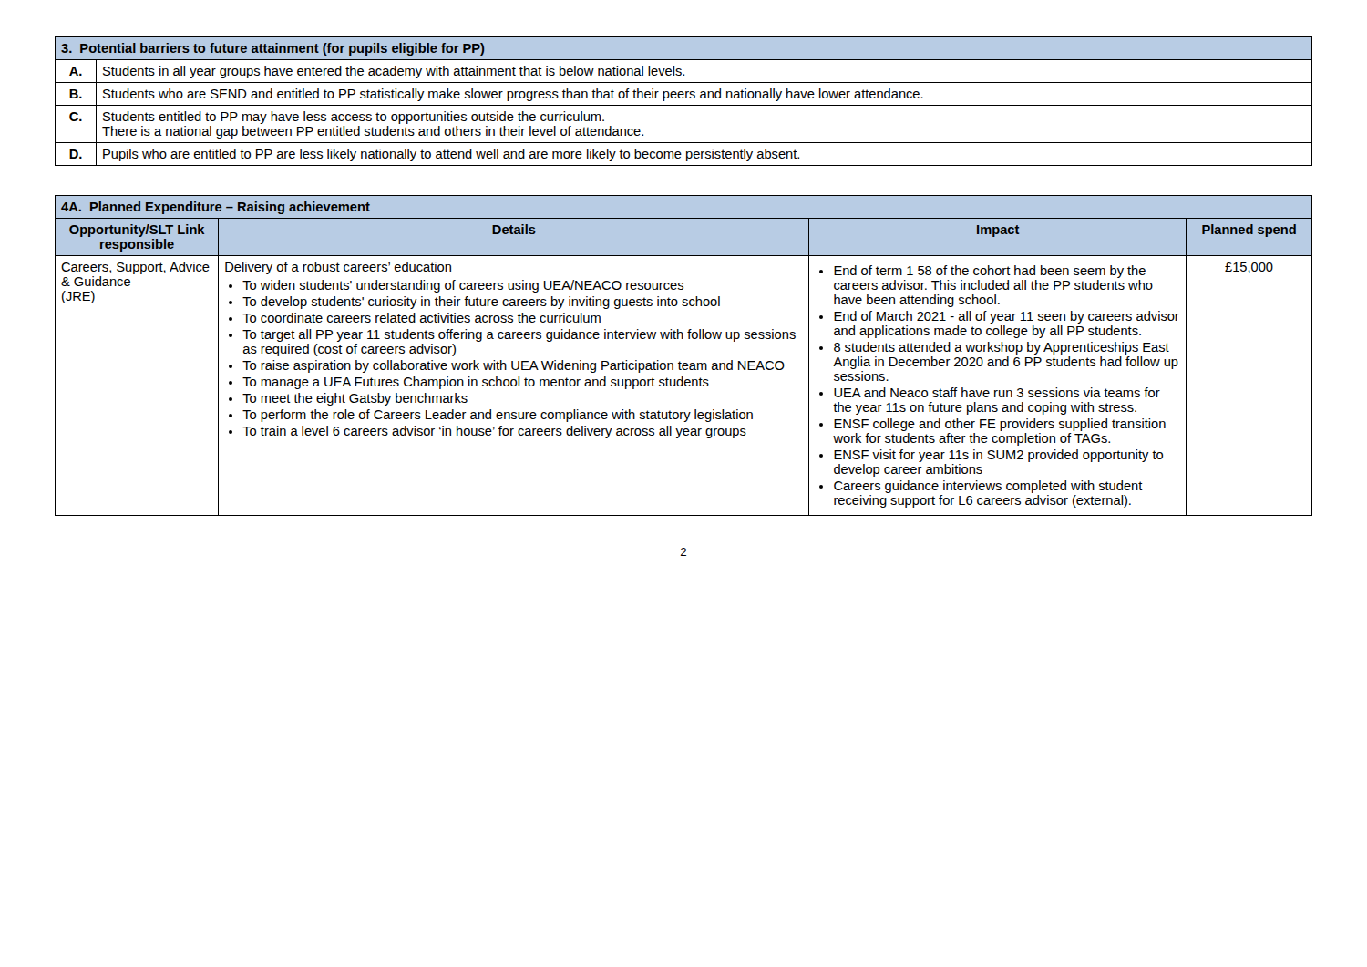| 3. Potential barriers to future attainment (for pupils eligible for PP) |
| A. | Students in all year groups have entered the academy with attainment that is below national levels. |
| B. | Students who are SEND and entitled to PP statistically make slower progress than that of their peers and nationally have lower attendance. |
| C. | Students entitled to PP may have less access to opportunities outside the curriculum. There is a national gap between PP entitled students and others in their level of attendance. |
| D. | Pupils who are entitled to PP are less likely nationally to attend well and are more likely to become persistently absent. |
| 4A. Planned Expenditure – Raising achievement |
| Opportunity/SLT Link responsible | Details | Impact | Planned spend |
| Careers, Support, Advice & Guidance (JRE) | Delivery of a robust careers’ education To widen students' understanding of careers using UEA/NEACO resources To develop students' curiosity in their future careers by inviting guests into school To coordinate careers related activities across the curriculum To target all PP year 11 students offering a careers guidance interview with follow up sessions as required (cost of careers advisor) To raise aspiration by collaborative work with UEA Widening Participation team and NEACO To manage a UEA Futures Champion in school to mentor and support students To meet the eight Gatsby benchmarks To perform the role of Careers Leader and ensure compliance with statutory legislation To train a level 6 careers advisor ‘in house’ for careers delivery across all year groups | End of term 1 58 of the cohort had been seem by the careers advisor. This included all the PP students who have been attending school. End of March 2021 - all of year 11 seen by careers advisor and applications made to college by all PP students. 8 students attended a workshop by Apprenticeships East Anglia in December 2020 and 6 PP students had follow up sessions. UEA and Neaco staff have run 3 sessions via teams for the year 11s on future plans and coping with stress. ENSF college and other FE providers supplied transition work for students after the completion of TAGs. ENSF visit for year 11s in SUM2 provided opportunity to develop career ambitions Careers guidance interviews completed with student receiving support for L6 careers advisor (external). | £15,000 |
2